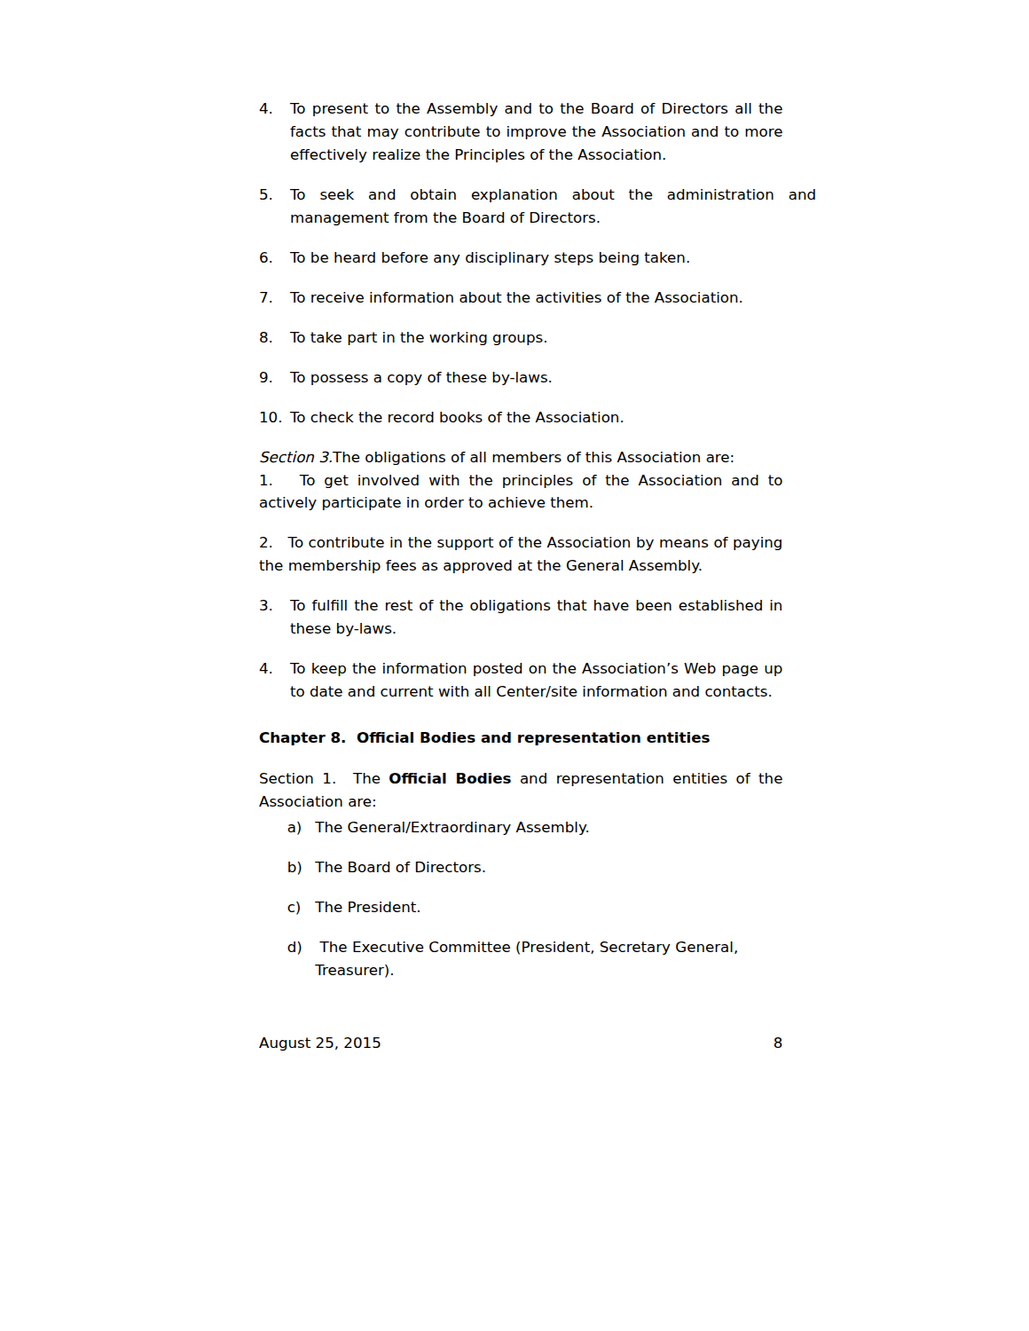4. To present to the Assembly and to the Board of Directors all the facts that may contribute to improve the Association and to more effectively realize the Principles of the Association.
5. To seek and obtain explanation about the administration and management from the Board of Directors.
6. To be heard before any disciplinary steps being taken.
7. To receive information about the activities of the Association.
8. To take part in the working groups.
9. To possess a copy of these by-laws.
10. To check the record books of the Association.
Section 3. The obligations of all members of this Association are:
1. To get involved with the principles of the Association and to actively participate in order to achieve them.
2. To contribute in the support of the Association by means of paying the membership fees as approved at the General Assembly.
3. To fulfill the rest of the obligations that have been established in these by-laws.
4. To keep the information posted on the Association’s Web page up to date and current with all Center/site information and contacts.
Chapter 8. Official Bodies and representation entities
Section 1. The Official Bodies and representation entities of the Association are:
a) The General/Extraordinary Assembly.
b) The Board of Directors.
c) The President.
d) The Executive Committee (President, Secretary General, Treasurer).
August 25, 2015
8